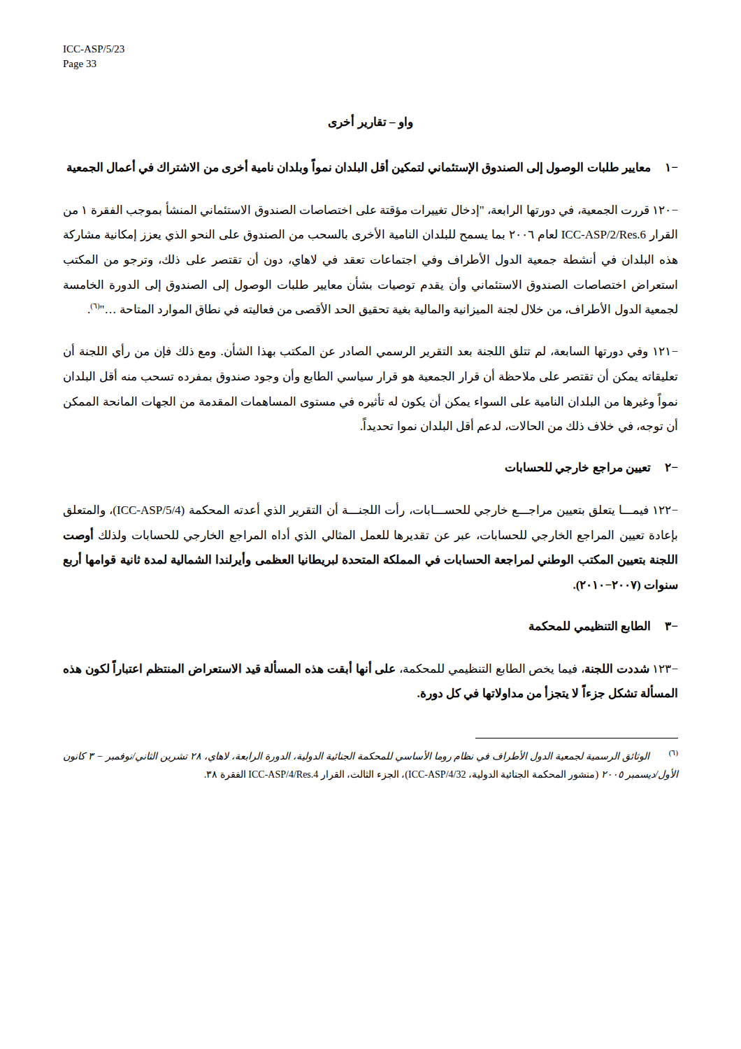ICC-ASP/5/23
Page 33
واو – تقارير أخرى
−١ معايير طلبات الوصول إلى الصندوق الإستئماني لتمكين أقل البلدان نمواً وبلدان نامية أخرى من الاشتراك في أعمال الجمعية
−١٢٠ قررت الجمعية، في دورتها الرابعة، "إدخال تغييرات مؤقتة على اختصاصات الصندوق الاستئماني المنشأ بموجب الفقرة ١ من القرار ICC-ASP/2/Res.6 لعام ٢٠٠٦ بما يسمح للبلدان النامية الأخرى بالسحب من الصندوق على النحو الذي يعزز إمكانية مشاركة هذه البلدان في أنشطة جمعية الدول الأطراف وفي اجتماعات تعقد في لاهاي، دون أن تقتصر على ذلك، وترجو من المكتب استعراض اختصاصات الصندوق الاستئماني وأن يقدم توصيات بشأن معايير طلبات الوصول إلى الصندوق إلى الدورة الخامسة لجمعية الدول الأطراف، من خلال لجنة الميزانية والمالية بغية تحقيق الحد الأقصى من فعاليته في نطاق الموارد المتاحة …"(٦).
−١٢١ وفي دورتها السابعة، لم تتلق اللجنة بعد التقرير الرسمي الصادر عن المكتب بهذا الشأن. ومع ذلك فإن من رأي اللجنة أن تعليقاته يمكن أن تقتصر على ملاحظة أن قرار الجمعية هو قرار سياسي الطابع وأن وجود صندوق بمفرده تسحب منه أقل البلدان نمواً وغيرها من البلدان النامية على السواء يمكن أن يكون له تأثيره في مستوى المساهمات المقدمة من الجهات المانحة الممكن أن توجه، في خلاف ذلك من الحالات، لدعم أقل البلدان نموا تحديداً.
−٢ تعيين مراجع خارجي للحسابات
−١٢٢ فيمـــا يتعلق بتعيين مراجـــع خارجي للحســـابات، رأت اللجنـــة أن التقرير الذي أعدته المحكمة (ICC-ASP/5/4)، والمتعلق بإعادة تعيين المراجع الخارجي للحسابات، عبر عن تقديرها للعمل المثالي الذي أداه المراجع الخارجي للحسابات ولذلك أوصت اللجنة بتعيين المكتب الوطني لمراجعة الحسابات في المملكة المتحدة لبريطانيا العظمى وأيرلندا الشمالية لمدة ثانية قوامها أربع سنوات (٢٠٠٧−٢٠١٠).
−٣ الطابع التنظيمي للمحكمة
−١٢٣ شددت اللجنة، فيما يخص الطابع التنظيمي للمحكمة، على أنها أبقت هذه المسألة قيد الاستعراض المنتظم اعتباراً لكون هذه المسألة تشكل جزءاً لا يتجزأ من مداولاتها في كل دورة.
(٦) الوثائق الرسمية لجمعية الدول الأطراف في نظام روما الأساسي للمحكمة الجنائية الدولية، الدورة الرابعة، لاهاي، ٢٨ تشرين الثاني/نوفمبر − ٣ كانون الأول/ديسمبر ٢٠٠٥ (منشور المحكمة الجنائية الدولية، ICC-ASP/4/32)، الجزء الثالث، القرار ICC-ASP/4/Res.4 الفقرة ٣٨.